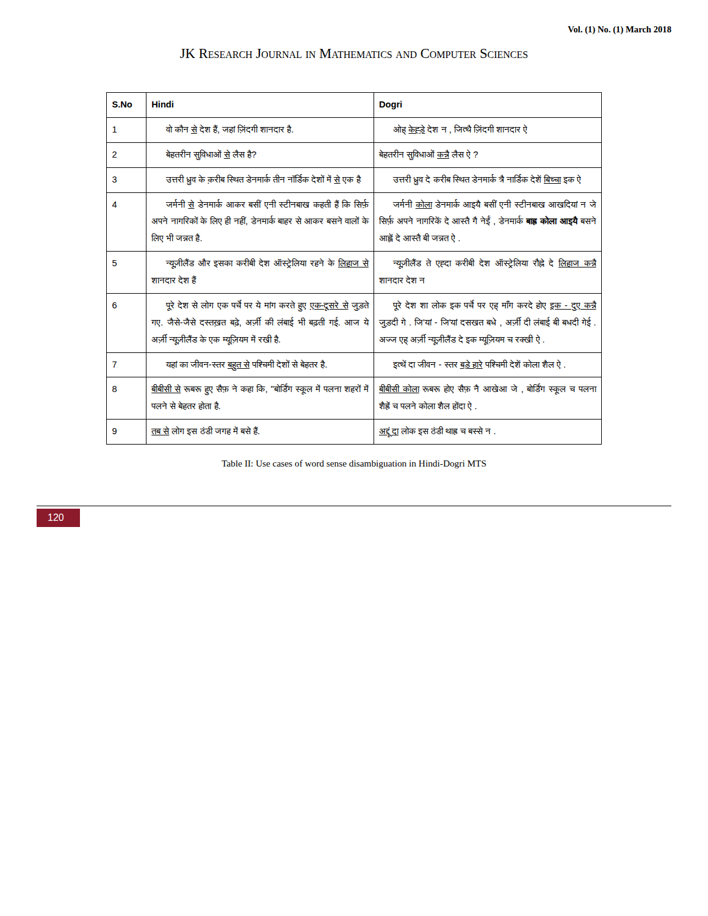Vol. (1) No. (1) March 2018
JK Research Journal in Mathematics and Computer Sciences
| S.No | Hindi | Dogri |
| --- | --- | --- |
| 1 | वो कौन से देश हैं, जहां ज़िंदगी शानदार है. | ओह् केह्ड़े देश न , जित्थै ज़िंदगी शानदार ऐ |
| 2 | बेहतरीन सुविधाओं से लैस है? | बेहतरीन सुविधाओं कन्नै लैस ऐ ? |
| 3 | उत्तरी ध्रुव के क़रीब स्थित डेनमार्क तीन नॉर्डिक देशों में से एक है | उत्तरी ध्रुव दे करीब स्थित डेनमार्क त्रै नार्डिक देशें बिच्चा इक ऐ |
| 4 | जर्मनी से डेनमार्क आकर बसीं एनी स्टीनबाख कहती हैं कि सिर्फ़ अपने नागरिकों के लिए ही नहीं, डेनमार्क बाहर से आकर बसने वालों के लिए भी जन्नत है. | जर्मनी कोला डेनमार्क आइयै बसीं एनी स्टीनबाख आखदियां न जे सिर्फ़ अपने नागरिकें दे आस्तै गै नेईं , डेनमार्क बाह्र कोला आइयै बसने आह्लें दे आस्तै बी जन्नत ऐ . |
| 5 | न्यूज़ीलैंड और इसका करीबी देश ऑस्ट्रेलिया रहने के लिहाज से शानदार देश हैं | न्यूज़ीलैंड ते एह्दा करीबी देश ऑस्ट्रेलिया रौह्ने दे लिहाज कन्नै शानदार देश न |
| 6 | पूरे देश से लोग एक पर्चे पर ये मांग करते हुए एक-दूसरे से जुड़ते गए. जैसे-जैसे दस्तख़त बढ़े, अर्ज़ी की लंबाई भी बढ़ती गई. आज ये अर्ज़ी न्यूज़ीलैंड के एक म्यूज़ियम में रखी है. | पूरे देश शा लोक इक पर्चे पर एह् माँग करदे होए इक - दुए कन्नै जुड़दी गे . जि'यां - जि'यां दसखत बधे , अर्ज़ी दी लंबाई बी बधदी गेई . अज्ज एह् अर्ज़ी न्यूज़ीलैंड दे इक म्यूज़ियम च रक्खी ऐ . |
| 7 | यहां का जीवन-स्तर बहुत से पश्चिमी देशों से बेहतर है. | इत्थें दा जीवन - स्तर बड़े हारे पश्चिमी देशें कोला शैल ऐ . |
| 8 | बीबीसी से रूबरू हुए सैफ़ ने कहा कि, "बोर्डिंग स्कूल में पलना शहरों में पलने से बेहतर होता है. | बीबीसी कोला रूबरू होए सैफ़ नै आखेआ जे , बोर्डिंग स्कूल च पलना शैह्रें च पलने कोला शैल होंदा ऐ . |
| 9 | तब से लोग इस ठंडी जगह में बसे हैं. | अद्दूं दा लोक इस ठंडी थाह्र च बस्से न . |
Table II: Use cases of word sense disambiguation in Hindi-Dogri MTS
120